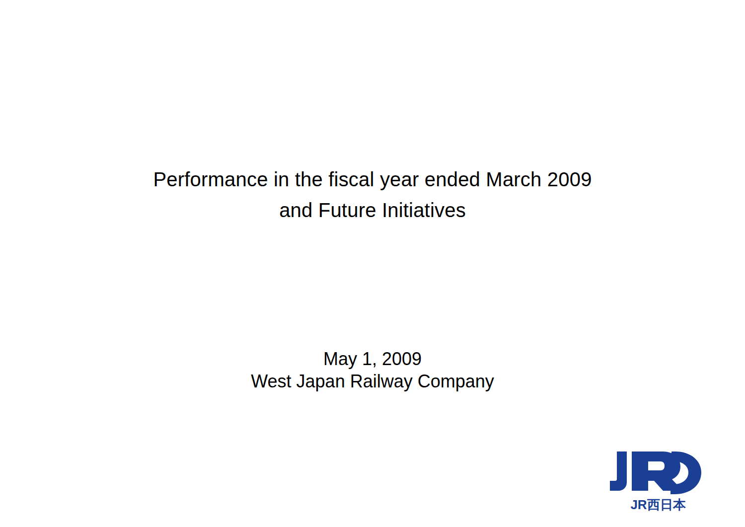Performance in the fiscal year ended March 2009
and Future Initiatives
May 1, 2009
West Japan Railway Company
JR West logo JR西日本